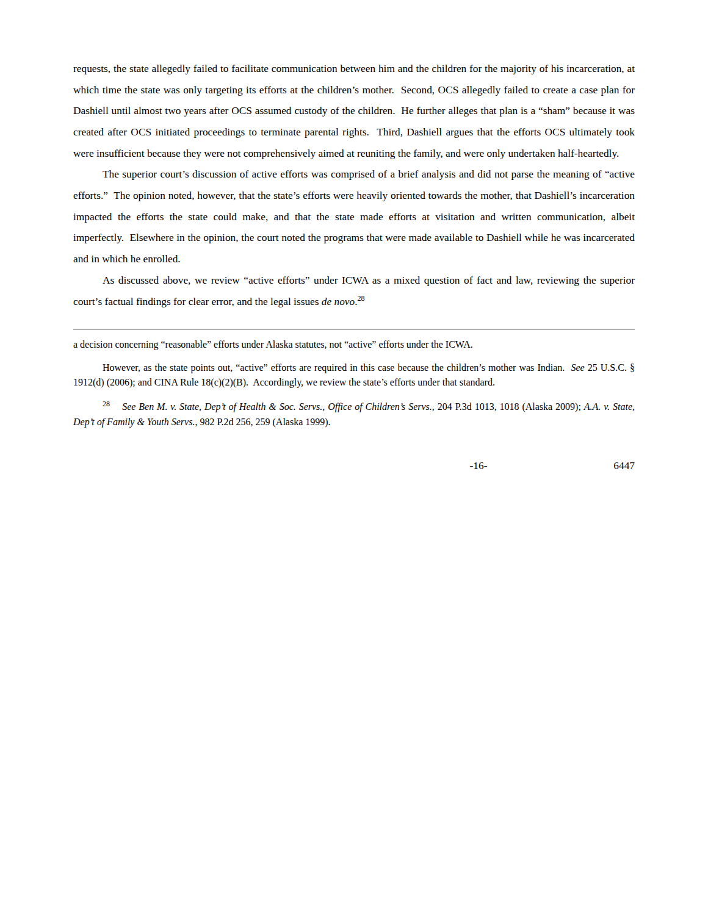requests, the state allegedly failed to facilitate communication between him and the children for the majority of his incarceration, at which time the state was only targeting its efforts at the children’s mother. Second, OCS allegedly failed to create a case plan for Dashiell until almost two years after OCS assumed custody of the children. He further alleges that plan is a “sham” because it was created after OCS initiated proceedings to terminate parental rights. Third, Dashiell argues that the efforts OCS ultimately took were insufficient because they were not comprehensively aimed at reuniting the family, and were only undertaken half-heartedly.
The superior court’s discussion of active efforts was comprised of a brief analysis and did not parse the meaning of “active efforts.” The opinion noted, however, that the state’s efforts were heavily oriented towards the mother, that Dashiell’s incarceration impacted the efforts the state could make, and that the state made efforts at visitation and written communication, albeit imperfectly. Elsewhere in the opinion, the court noted the programs that were made available to Dashiell while he was incarcerated and in which he enrolled.
As discussed above, we review “active efforts” under ICWA as a mixed question of fact and law, reviewing the superior court’s factual findings for clear error, and the legal issues de novo.28
a decision concerning “reasonable” efforts under Alaska statutes, not “active” efforts under the ICWA.
However, as the state points out, “active” efforts are required in this case because the children’s mother was Indian. See 25 U.S.C. § 1912(d) (2006); and CINA Rule 18(c)(2)(B). Accordingly, we review the state’s efforts under that standard.
28 See Ben M. v. State, Dep’t of Health & Soc. Servs., Office of Children’s Servs., 204 P.3d 1013, 1018 (Alaska 2009); A.A. v. State, Dep’t of Family & Youth Servs., 982 P.2d 256, 259 (Alaska 1999).
-16- 6447